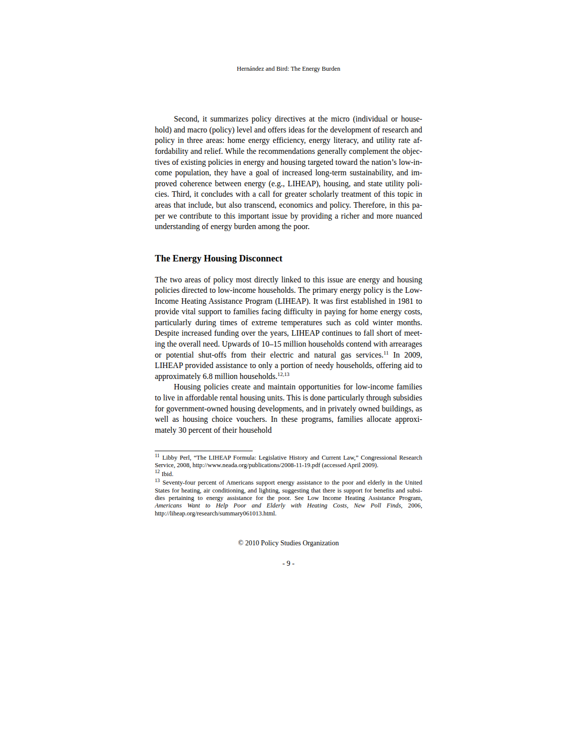Hernández and Bird: The Energy Burden
Second, it summarizes policy directives at the micro (individual or household) and macro (policy) level and offers ideas for the development of research and policy in three areas: home energy efficiency, energy literacy, and utility rate affordability and relief. While the recommendations generally complement the objectives of existing policies in energy and housing targeted toward the nation’s low-income population, they have a goal of increased long-term sustainability, and improved coherence between energy (e.g., LIHEAP), housing, and state utility policies. Third, it concludes with a call for greater scholarly treatment of this topic in areas that include, but also transcend, economics and policy. Therefore, in this paper we contribute to this important issue by providing a richer and more nuanced understanding of energy burden among the poor.
The Energy Housing Disconnect
The two areas of policy most directly linked to this issue are energy and housing policies directed to low-income households. The primary energy policy is the Low-Income Heating Assistance Program (LIHEAP). It was first established in 1981 to provide vital support to families facing difficulty in paying for home energy costs, particularly during times of extreme temperatures such as cold winter months. Despite increased funding over the years, LIHEAP continues to fall short of meeting the overall need. Upwards of 10–15 million households contend with arrearages or potential shut-offs from their electric and natural gas services.11 In 2009, LIHEAP provided assistance to only a portion of needy households, offering aid to approximately 6.8 million households.12,13
Housing policies create and maintain opportunities for low-income families to live in affordable rental housing units. This is done particularly through subsidies for government-owned housing developments, and in privately owned buildings, as well as housing choice vouchers. In these programs, families allocate approximately 30 percent of their household
11 Libby Perl, “The LIHEAP Formula: Legislative History and Current Law,” Congressional Research Service, 2008, http://www.neada.org/publications/2008-11-19.pdf (accessed April 2009).
12 Ibid.
13 Seventy-four percent of Americans support energy assistance to the poor and elderly in the United States for heating, air conditioning, and lighting, suggesting that there is support for benefits and subsidies pertaining to energy assistance for the poor. See Low Income Heating Assistance Program, Americans Want to Help Poor and Elderly with Heating Costs, New Poll Finds, 2006, http://liheap.org/research/summary061013.html.
© 2010 Policy Studies Organization
- 9 -